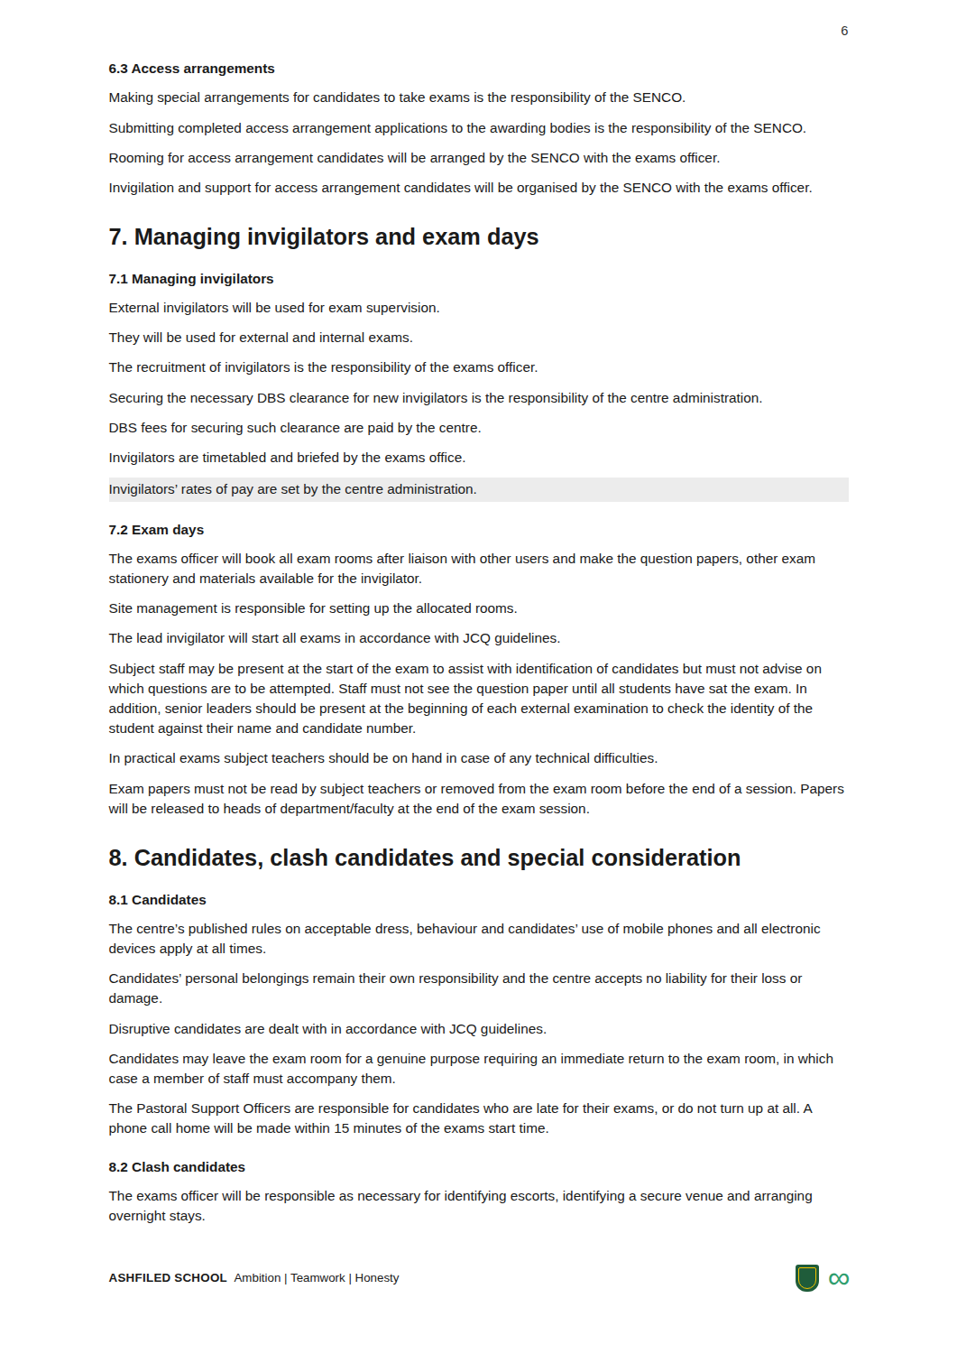6
6.3 Access arrangements
Making special arrangements for candidates to take exams is the responsibility of the SENCO.
Submitting completed access arrangement applications to the awarding bodies is the responsibility of the SENCO.
Rooming for access arrangement candidates will be arranged by the SENCO with the exams officer.
Invigilation and support for access arrangement candidates will be organised by the SENCO with the exams officer.
7. Managing invigilators and exam days
7.1 Managing invigilators
External invigilators will be used for exam supervision.
They will be used for external and internal exams.
The recruitment of invigilators is the responsibility of the exams officer.
Securing the necessary DBS clearance for new invigilators is the responsibility of the centre administration.
DBS fees for securing such clearance are paid by the centre.
Invigilators are timetabled and briefed by the exams office.
Invigilators’ rates of pay are set by the centre administration.
7.2 Exam days
The exams officer will book all exam rooms after liaison with other users and make the question papers, other exam stationery and materials available for the invigilator.
Site management is responsible for setting up the allocated rooms.
The lead invigilator will start all exams in accordance with JCQ guidelines.
Subject staff may be present at the start of the exam to assist with identification of candidates but must not advise on which questions are to be attempted. Staff must not see the question paper until all students have sat the exam. In addition, senior leaders should be present at the beginning of each external examination to check the identity of the student against their name and candidate number.
In practical exams subject teachers should be on hand in case of any technical difficulties.
Exam papers must not be read by subject teachers or removed from the exam room before the end of a session. Papers will be released to heads of department/faculty at the end of the exam session.
8. Candidates, clash candidates and special consideration
8.1 Candidates
The centre’s published rules on acceptable dress, behaviour and candidates’ use of mobile phones and all electronic devices apply at all times.
Candidates’ personal belongings remain their own responsibility and the centre accepts no liability for their loss or damage.
Disruptive candidates are dealt with in accordance with JCQ guidelines.
Candidates may leave the exam room for a genuine purpose requiring an immediate return to the exam room, in which case a member of staff must accompany them.
The Pastoral Support Officers are responsible for candidates who are late for their exams, or do not turn up at all. A phone call home will be made within 15 minutes of the exams start time.
8.2 Clash candidates
The exams officer will be responsible as necessary for identifying escorts, identifying a secure venue and arranging overnight stays.
ASHFILED SCHOOL Ambition | Teamwork | Honesty
∞